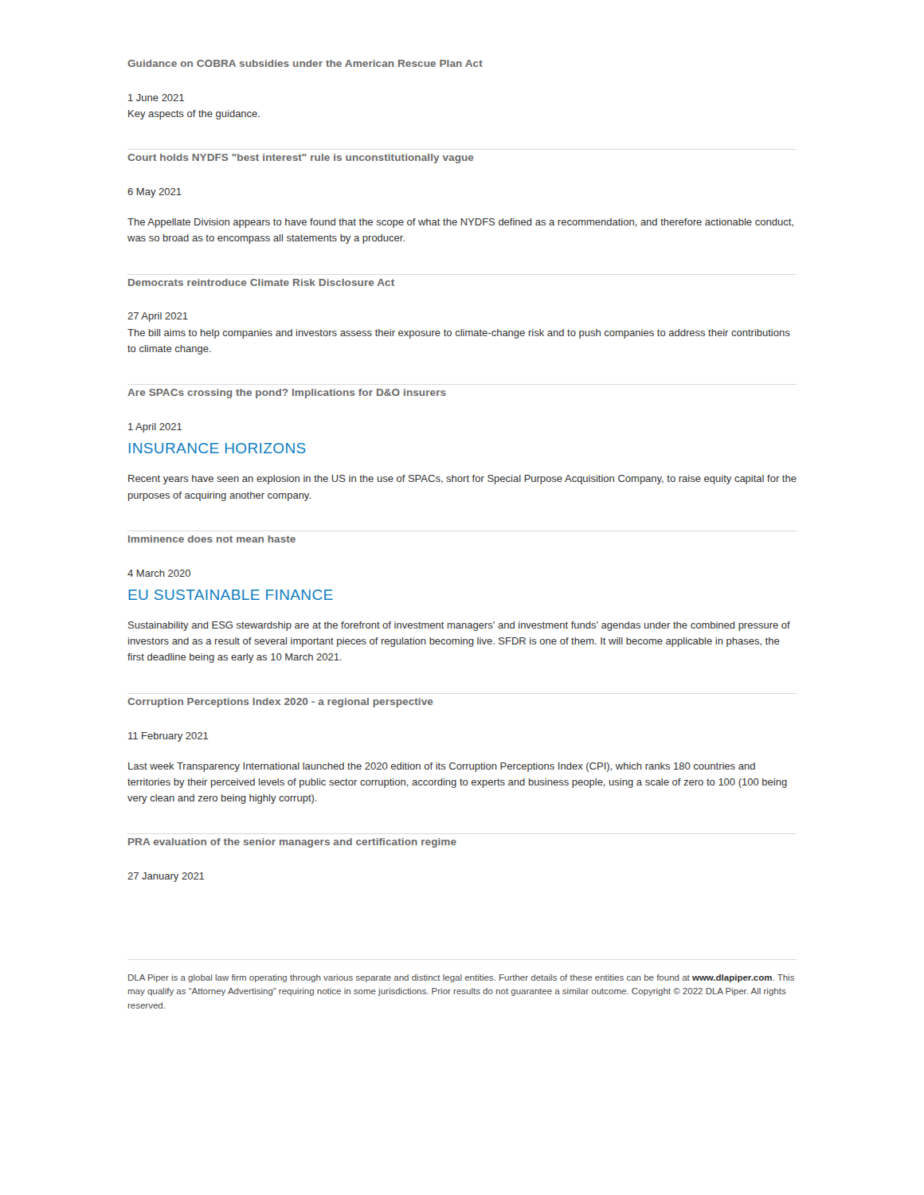Guidance on COBRA subsidies under the American Rescue Plan Act
1 June 2021
Key aspects of the guidance.
Court holds NYDFS "best interest" rule is unconstitutionally vague
6 May 2021
The Appellate Division appears to have found that the scope of what the NYDFS defined as a recommendation, and therefore actionable conduct, was so broad as to encompass all statements by a producer.
Democrats reintroduce Climate Risk Disclosure Act
27 April 2021
The bill aims to help companies and investors assess their exposure to climate-change risk and to push companies to address their contributions to climate change.
Are SPACs crossing the pond? Implications for D&O insurers
1 April 2021
INSURANCE HORIZONS
Recent years have seen an explosion in the US in the use of SPACs, short for Special Purpose Acquisition Company, to raise equity capital for the purposes of acquiring another company.
Imminence does not mean haste
4 March 2020
EU SUSTAINABLE FINANCE
Sustainability and ESG stewardship are at the forefront of investment managers' and investment funds' agendas under the combined pressure of investors and as a result of several important pieces of regulation becoming live. SFDR is one of them. It will become applicable in phases, the first deadline being as early as 10 March 2021.
Corruption Perceptions Index 2020 - a regional perspective
11 February 2021
Last week Transparency International launched the 2020 edition of its Corruption Perceptions Index (CPI), which ranks 180 countries and territories by their perceived levels of public sector corruption, according to experts and business people, using a scale of zero to 100 (100 being very clean and zero being highly corrupt).
PRA evaluation of the senior managers and certification regime
27 January 2021
DLA Piper is a global law firm operating through various separate and distinct legal entities. Further details of these entities can be found at www.dlapiper.com. This may qualify as “Attorney Advertising” requiring notice in some jurisdictions. Prior results do not guarantee a similar outcome. Copyright © 2022 DLA Piper. All rights reserved.